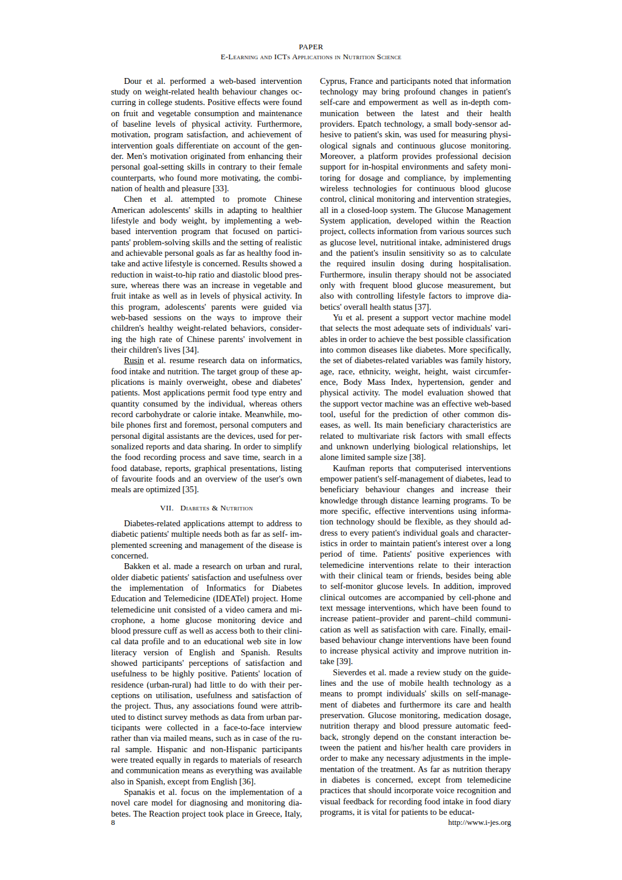PAPER
E-Learning and ICTs Applications in Nutrition Science
Dour et al. performed a web-based intervention study on weight-related health behaviour changes occurring in college students. Positive effects were found on fruit and vegetable consumption and maintenance of baseline levels of physical activity. Furthermore, motivation, program satisfaction, and achievement of intervention goals differentiate on account of the gender. Men's motivation originated from enhancing their personal goal-setting skills in contrary to their female counterparts, who found more motivating, the combination of health and pleasure [33].
Chen et al. attempted to promote Chinese American adolescents' skills in adapting to healthier lifestyle and body weight, by implementing a web-based intervention program that focused on participants' problem-solving skills and the setting of realistic and achievable personal goals as far as healthy food intake and active lifestyle is concerned. Results showed a reduction in waist-to-hip ratio and diastolic blood pressure, whereas there was an increase in vegetable and fruit intake as well as in levels of physical activity. In this program, adolescents' parents were guided via web-based sessions on the ways to improve their children's healthy weight-related behaviors, considering the high rate of Chinese parents' involvement in their children's lives [34].
Rusin et al. resume research data on informatics, food intake and nutrition. The target group of these applications is mainly overweight, obese and diabetes' patients. Most applications permit food type entry and quantity consumed by the individual, whereas others record carbohydrate or calorie intake. Meanwhile, mobile phones first and foremost, personal computers and personal digital assistants are the devices, used for personalized reports and data sharing. In order to simplify the food recording process and save time, search in a food database, reports, graphical presentations, listing of favourite foods and an overview of the user's own meals are optimized [35].
VII. Diabetes & Nutrition
Diabetes-related applications attempt to address to diabetic patients' multiple needs both as far as self- implemented screening and management of the disease is concerned.
Bakken et al. made a research on urban and rural, older diabetic patients' satisfaction and usefulness over the implementation of Informatics for Diabetes Education and Telemedicine (IDEATel) project. Home telemedicine unit consisted of a video camera and microphone, a home glucose monitoring device and blood pressure cuff as well as access both to their clinical data profile and to an educational web site in low literacy version of English and Spanish. Results showed participants' perceptions of satisfaction and usefulness to be highly positive. Patients' location of residence (urban-rural) had little to do with their perceptions on utilisation, usefulness and satisfaction of the project. Thus, any associations found were attributed to distinct survey methods as data from urban participants were collected in a face-to-face interview rather than via mailed means, such as in case of the rural sample. Hispanic and non-Hispanic participants were treated equally in regards to materials of research and communication means as everything was available also in Spanish, except from English [36].
Spanakis et al. focus on the implementation of a novel care model for diagnosing and monitoring diabetes. The Reaction project took place in Greece, Italy, Cyprus, France and participants noted that information technology may bring profound changes in patient's self-care and empowerment as well as in-depth communication between the latest and their health providers. Epatch technology, a small body-sensor adhesive to patient's skin, was used for measuring physiological signals and continuous glucose monitoring. Moreover, a platform provides professional decision support for in-hospital environments and safety monitoring for dosage and compliance, by implementing wireless technologies for continuous blood glucose control, clinical monitoring and intervention strategies, all in a closed-loop system. The Glucose Management System application, developed within the Reaction project, collects information from various sources such as glucose level, nutritional intake, administered drugs and the patient's insulin sensitivity so as to calculate the required insulin dosing during hospitalisation. Furthermore, insulin therapy should not be associated only with frequent blood glucose measurement, but also with controlling lifestyle factors to improve diabetics' overall health status [37].
Yu et al. present a support vector machine model that selects the most adequate sets of individuals' variables in order to achieve the best possible classification into common diseases like diabetes. More specifically, the set of diabetes-related variables was family history, age, race, ethnicity, weight, height, waist circumference, Body Mass Index, hypertension, gender and physical activity. The model evaluation showed that the support vector machine was an effective web-based tool, useful for the prediction of other common diseases, as well. Its main beneficiary characteristics are related to multivariate risk factors with small effects and unknown underlying biological relationships, let alone limited sample size [38].
Kaufman reports that computerised interventions empower patient's self-management of diabetes, lead to beneficiary behaviour changes and increase their knowledge through distance learning programs. To be more specific, effective interventions using information technology should be flexible, as they should address to every patient's individual goals and characteristics in order to maintain patient's interest over a long period of time. Patients' positive experiences with telemedicine interventions relate to their interaction with their clinical team or friends, besides being able to self-monitor glucose levels. In addition, improved clinical outcomes are accompanied by cell-phone and text message interventions, which have been found to increase patient–provider and parent–child communication as well as satisfaction with care. Finally, email-based behaviour change interventions have been found to increase physical activity and improve nutrition intake [39].
Sieverdes et al. made a review study on the guidelines and the use of mobile health technology as a means to prompt individuals' skills on self-management of diabetes and furthermore its care and health preservation. Glucose monitoring, medication dosage, nutrition therapy and blood pressure automatic feedback, strongly depend on the constant interaction between the patient and his/her health care providers in order to make any necessary adjustments in the implementation of the treatment. As far as nutrition therapy in diabetes is concerned, except from telemedicine practices that should incorporate voice recognition and visual feedback for recording food intake in food diary programs, it is vital for patients to be educat-
8 http://www.i-jes.org